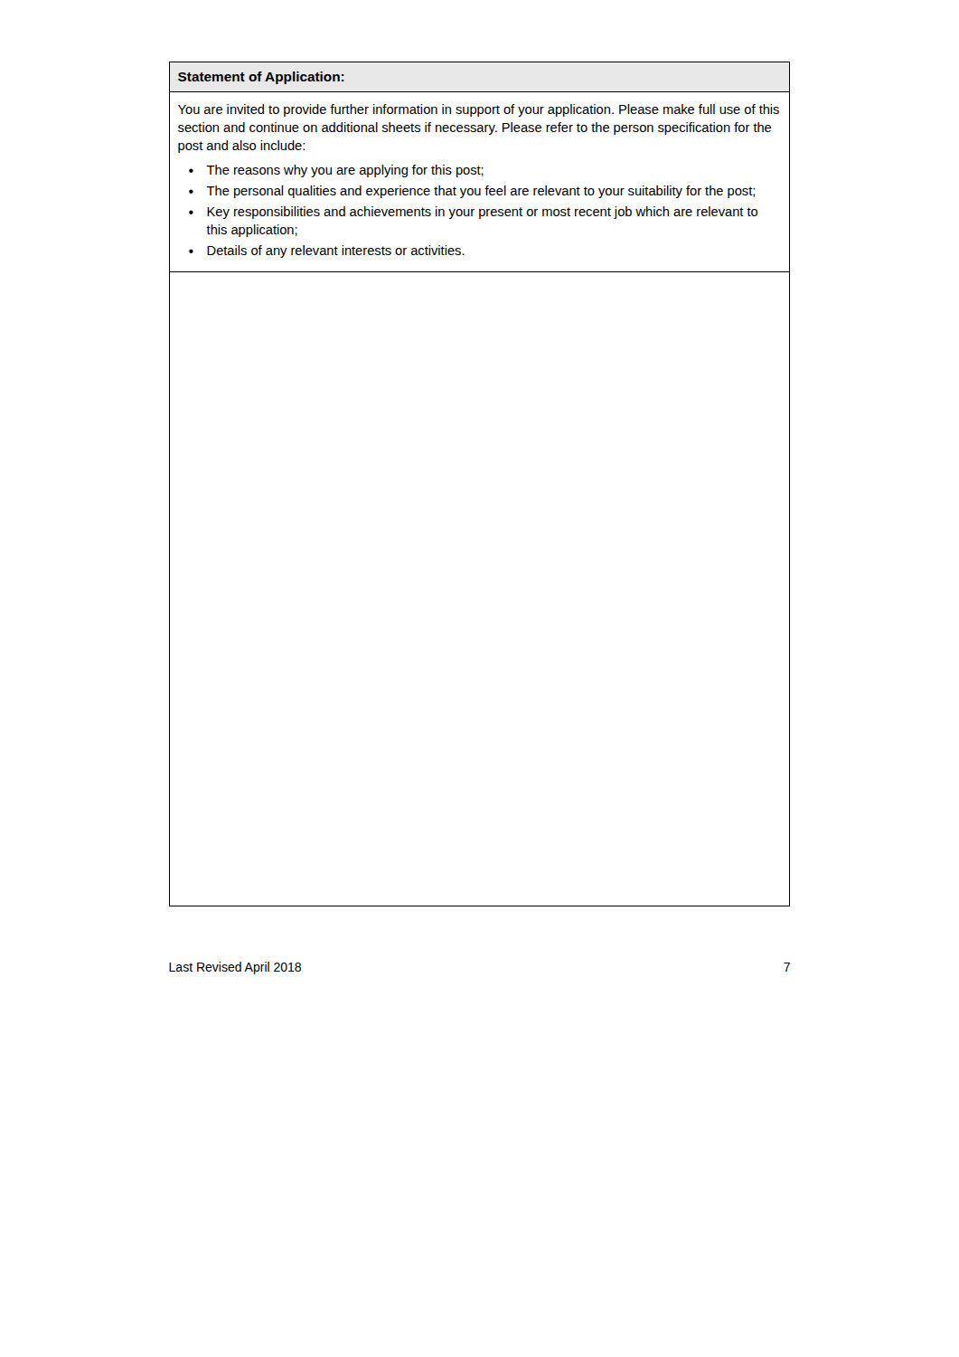Statement of Application:
You are invited to provide further information in support of your application. Please make full use of this section and continue on additional sheets if necessary. Please refer to the person specification for the post and also include:
The reasons why you are applying for this post;
The personal qualities and experience that you feel are relevant to your suitability for the post;
Key responsibilities and achievements in your present or most recent job which are relevant to this application;
Details of any relevant interests or activities.
Last Revised April 2018 7